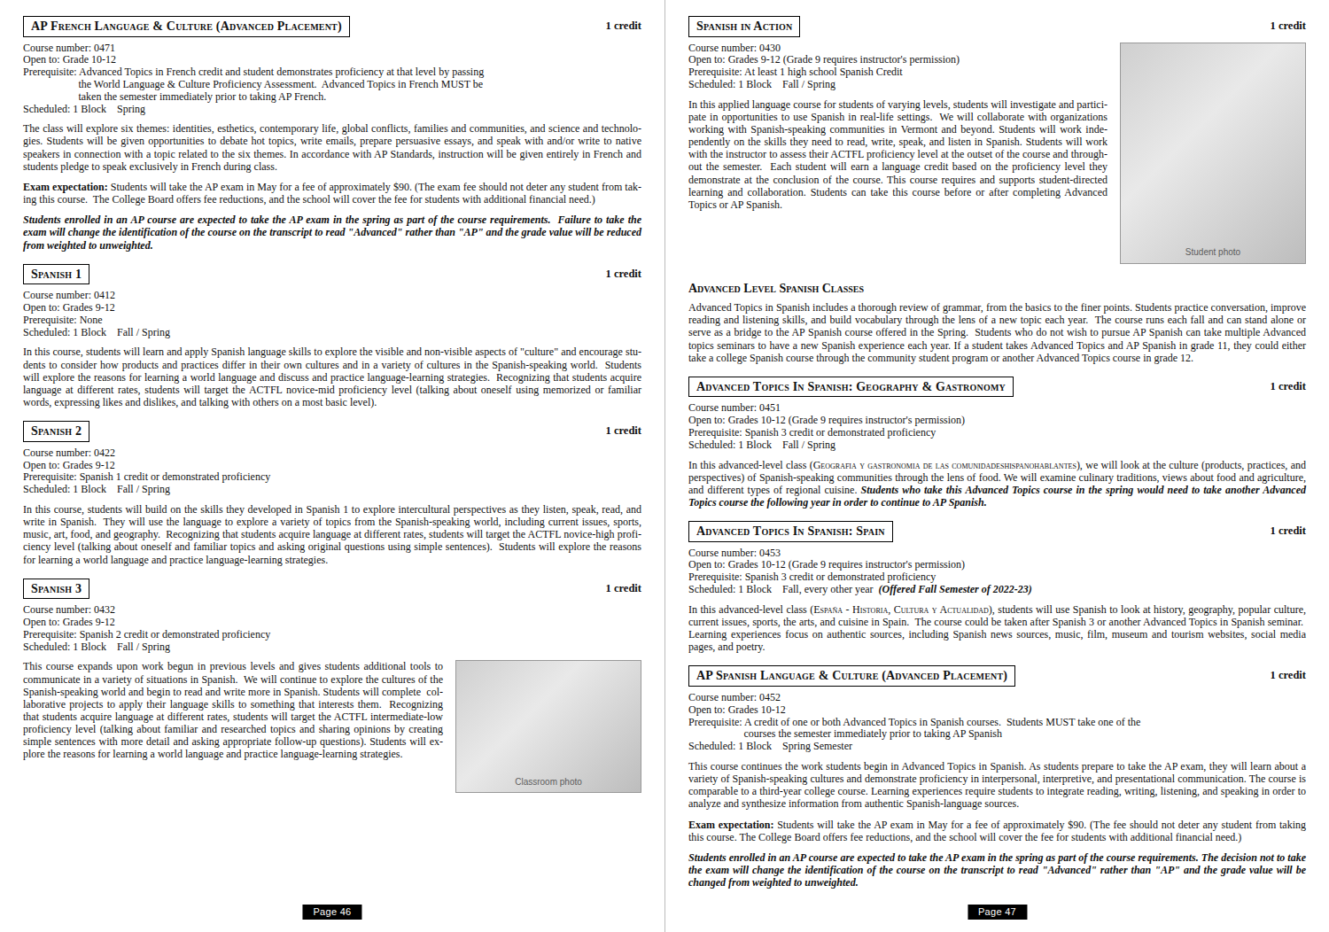AP French Language & Culture (Advanced Placement)
1 credit
Course number: 0471
Open to: Grade 10-12
Prerequisite: Advanced Topics in French credit and student demonstrates proficiency at that level by passing the World Language & Culture Proficiency Assessment. Advanced Topics in French MUST be taken the semester immediately prior to taking AP French. Scheduled: 1 Block Spring
The class will explore six themes: identities, esthetics, contemporary life, global conflicts, families and communities, and science and technologies. Students will be given opportunities to debate hot topics, write emails, prepare persuasive essays, and speak with and/or write to native speakers in connection with a topic related to the six themes. In accordance with AP Standards, instruction will be given entirely in French and students pledge to speak exclusively in French during class.
Exam expectation: Students will take the AP exam in May for a fee of approximately $90. (The exam fee should not deter any student from taking this course. The College Board offers fee reductions, and the school will cover the fee for students with additional financial need.)
Students enrolled in an AP course are expected to take the AP exam in the spring as part of the course requirements. Failure to take the exam will change the identification of the course on the transcript to read "Advanced" rather than "AP" and the grade value will be reduced from weighted to unweighted.
Spanish 1
1 credit
Course number: 0412
Open to: Grades 9-12
Prerequisite: None
Scheduled: 1 Block Fall / Spring
In this course, students will learn and apply Spanish language skills to explore the visible and non-visible aspects of "culture" and encourage students to consider how products and practices differ in their own cultures and in a variety of cultures in the Spanish-speaking world. Students will explore the reasons for learning a world language and discuss and practice language-learning strategies. Recognizing that students acquire language at different rates, students will target the ACTFL novice-mid proficiency level (talking about oneself using memorized or familiar words, expressing likes and dislikes, and talking with others on a most basic level).
Spanish 2
1 credit
Course number: 0422
Open to: Grades 9-12
Prerequisite: Spanish 1 credit or demonstrated proficiency
Scheduled: 1 Block Fall / Spring
In this course, students will build on the skills they developed in Spanish 1 to explore intercultural perspectives as they listen, speak, read, and write in Spanish. They will use the language to explore a variety of topics from the Spanish-speaking world, including current issues, sports, music, art, food, and geography. Recognizing that students acquire language at different rates, students will target the ACTFL novice-high proficiency level (talking about oneself and familiar topics and asking original questions using simple sentences). Students will explore the reasons for learning a world language and practice language-learning strategies.
Spanish 3
1 credit
Course number: 0432
Open to: Grades 9-12
Prerequisite: Spanish 2 credit or demonstrated proficiency
Scheduled: 1 Block Fall / Spring
This course expands upon work begun in previous levels and gives students additional tools to communicate in a variety of situations in Spanish. We will continue to explore the cultures of the Spanish-speaking world and begin to read and write more in Spanish. Students will complete collaborative projects to apply their language skills to something that interests them. Recognizing that students acquire language at different rates, students will target the ACTFL intermediate-low proficiency level (talking about familiar and researched topics and sharing opinions by creating simple sentences with more detail and asking appropriate follow-up questions). Students will explore the reasons for learning a world language and practice language-learning strategies.
Page 46
Spanish in Action
1 credit
Course number: 0430
Open to: Grades 9-12 (Grade 9 requires instructor's permission)
Prerequisite: At least 1 high school Spanish Credit
Scheduled: 1 Block Fall / Spring
In this applied language course for students of varying levels, students will investigate and participate in opportunities to use Spanish in real-life settings. We will collaborate with organizations working with Spanish-speaking communities in Vermont and beyond. Students will work independently on the skills they need to read, write, speak, and listen in Spanish. Students will work with the instructor to assess their ACTFL proficiency level at the outset of the course and throughout the semester. Each student will earn a language credit based on the proficiency level they demonstrate at the conclusion of the course. This course requires and supports student-directed learning and collaboration. Students can take this course before or after completing Advanced Topics or AP Spanish.
Advanced Level Spanish Classes
Advanced Topics in Spanish includes a thorough review of grammar, from the basics to the finer points. Students practice conversation, improve reading and listening skills, and build vocabulary through the lens of a new topic each year. The course runs each fall and can stand alone or serve as a bridge to the AP Spanish course offered in the Spring. Students who do not wish to pursue AP Spanish can take multiple Advanced topics seminars to have a new Spanish experience each year. If a student takes Advanced Topics and AP Spanish in grade 11, they could either take a college Spanish course through the community student program or another Advanced Topics course in grade 12.
Advanced Topics In Spanish: Geography & Gastronomy
1 credit
Course number: 0451
Open to: Grades 10-12 (Grade 9 requires instructor's permission)
Prerequisite: Spanish 3 credit or demonstrated proficiency
Scheduled: 1 Block Fall / Spring
In this advanced-level class (Geografia y gastronomia de las comunidadeshispanohablantes), we will look at the culture (products, practices, and perspectives) of Spanish-speaking communities through the lens of food. We will examine culinary traditions, views about food and agriculture, and different types of regional cuisine. Students who take this Advanced Topics course in the spring would need to take another Advanced Topics course the following year in order to continue to AP Spanish.
Advanced Topics In Spanish: Spain
1 credit
Course number: 0453
Open to: Grades 10-12 (Grade 9 requires instructor's permission)
Prerequisite: Spanish 3 credit or demonstrated proficiency
Scheduled: 1 Block Fall, every other year (Offered Fall Semester of 2022-23)
In this advanced-level class (España - Historia, Cultura y Actualidad), students will use Spanish to look at history, geography, popular culture, current issues, sports, the arts, and cuisine in Spain. The course could be taken after Spanish 3 or another Advanced Topics in Spanish seminar. Learning experiences focus on authentic sources, including Spanish news sources, music, film, museum and tourism websites, social media pages, and poetry.
AP Spanish Language & Culture (Advanced Placement)
1 credit
Course number: 0452
Open to: Grades 10-12
Prerequisite: A credit of one or both Advanced Topics in Spanish courses. Students MUST take one of the courses the semester immediately prior to taking AP Spanish Scheduled: 1 Block Spring Semester
This course continues the work students begin in Advanced Topics in Spanish. As students prepare to take the AP exam, they will learn about a variety of Spanish-speaking cultures and demonstrate proficiency in interpersonal, interpretive, and presentational communication. The course is comparable to a third-year college course. Learning experiences require students to integrate reading, writing, listening, and speaking in order to analyze and synthesize information from authentic Spanish-language sources.
Exam expectation: Students will take the AP exam in May for a fee of approximately $90. (The fee should not deter any student from taking this course. The College Board offers fee reductions, and the school will cover the fee for students with additional financial need.)
Students enrolled in an AP course are expected to take the AP exam in the spring as part of the course requirements. The decision not to take the exam will change the identification of the course on the transcript to read "Advanced" rather than "AP" and the grade value will be changed from weighted to unweighted.
Page 47